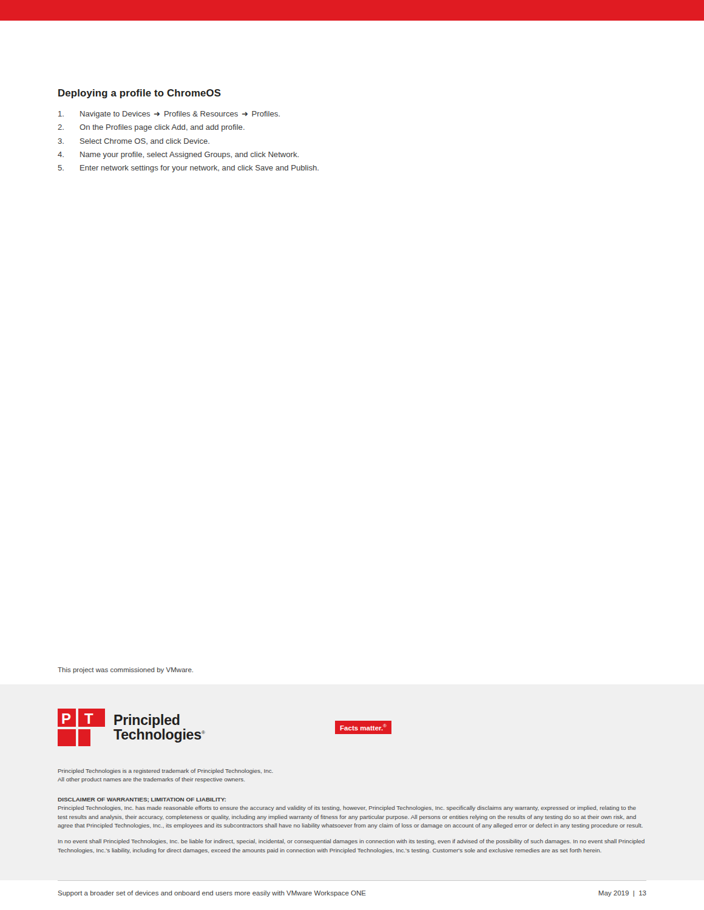Deploying a profile to ChromeOS
Navigate to Devices ➜ Profiles & Resources ➜ Profiles.
On the Profiles page click Add, and add profile.
Select Chrome OS, and click Device.
Name your profile, select Assigned Groups, and click Network.
Enter network settings for your network, and click Save and Publish.
This project was commissioned by VMware.
P T
Principled
Technologies®
Facts matter.®
Principled Technologies is a registered trademark of Principled Technologies, Inc.
All other product names are the trademarks of their respective owners.
DISCLAIMER OF WARRANTIES; LIMITATION OF LIABILITY:
Principled Technologies, Inc. has made reasonable efforts to ensure the accuracy and validity of its testing, however, Principled Technologies, Inc. specifically disclaims any warranty, expressed or implied, relating to the test results and analysis, their accuracy, completeness or quality, including any implied warranty of fitness for any particular purpose. All persons or entities relying on the results of any testing do so at their own risk, and agree that Principled Technologies, Inc., its employees and its subcontractors shall have no liability whatsoever from any claim of loss or damage on account of any alleged error or defect in any testing procedure or result.
In no event shall Principled Technologies, Inc. be liable for indirect, special, incidental, or consequential damages in connection with its testing, even if advised of the possibility of such damages. In no event shall Principled Technologies, Inc.'s liability, including for direct damages, exceed the amounts paid in connection with Principled Technologies, Inc.'s testing. Customer's sole and exclusive remedies are as set forth herein.
Support a broader set of devices and onboard end users more easily with VMware Workspace ONE
May 2019 | 13